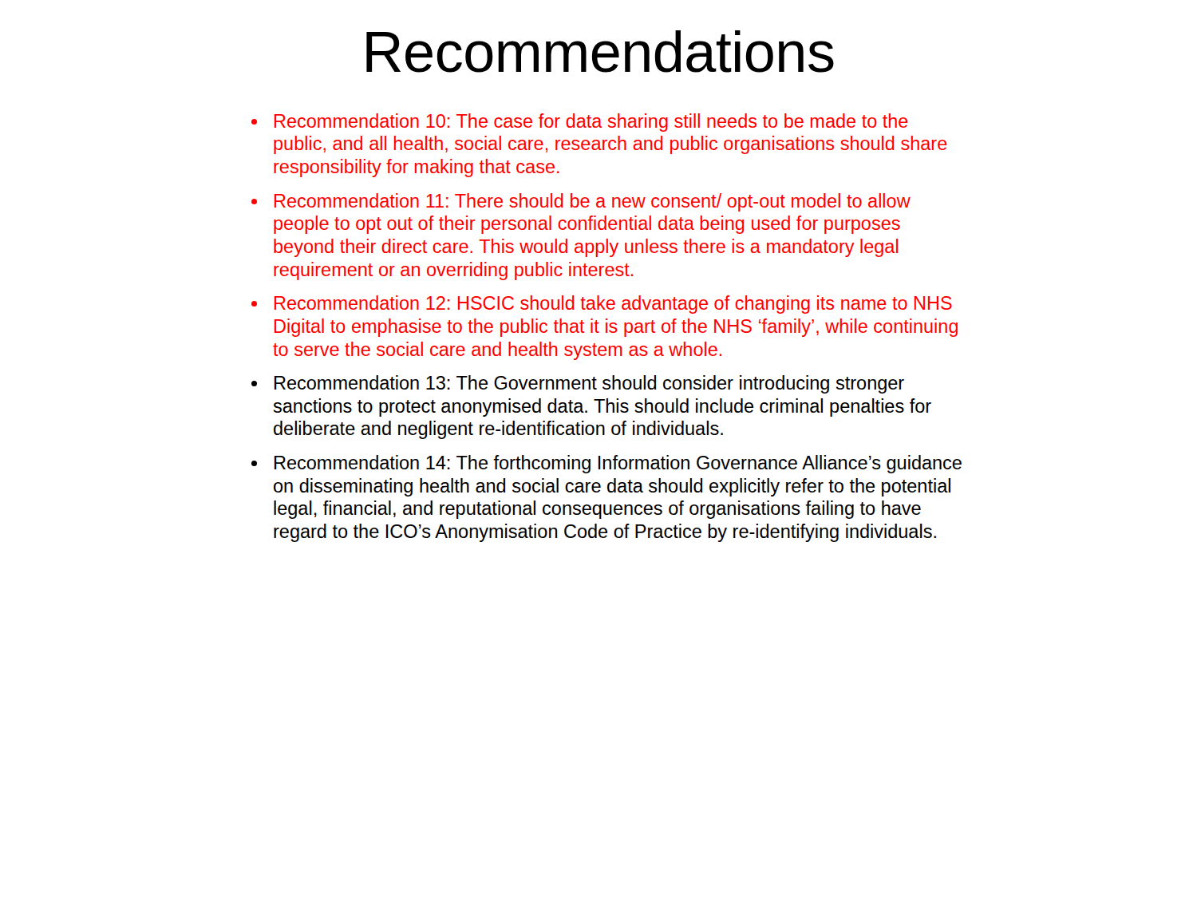Recommendations
Recommendation 10: The case for data sharing still needs to be made to the public, and all health, social care, research and public organisations should share responsibility for making that case.
Recommendation 11: There should be a new consent/ opt-out model to allow people to opt out of their personal confidential data being used for purposes beyond their direct care. This would apply unless there is a mandatory legal requirement or an overriding public interest.
Recommendation 12: HSCIC should take advantage of changing its name to NHS Digital to emphasise to the public that it is part of the NHS ‘family’, while continuing to serve the social care and health system as a whole.
Recommendation 13: The Government should consider introducing stronger sanctions to protect anonymised data. This should include criminal penalties for deliberate and negligent re-identification of individuals.
Recommendation 14: The forthcoming Information Governance Alliance’s guidance on disseminating health and social care data should explicitly refer to the potential legal, financial, and reputational consequences of organisations failing to have regard to the ICO’s Anonymisation Code of Practice by re-identifying individuals.